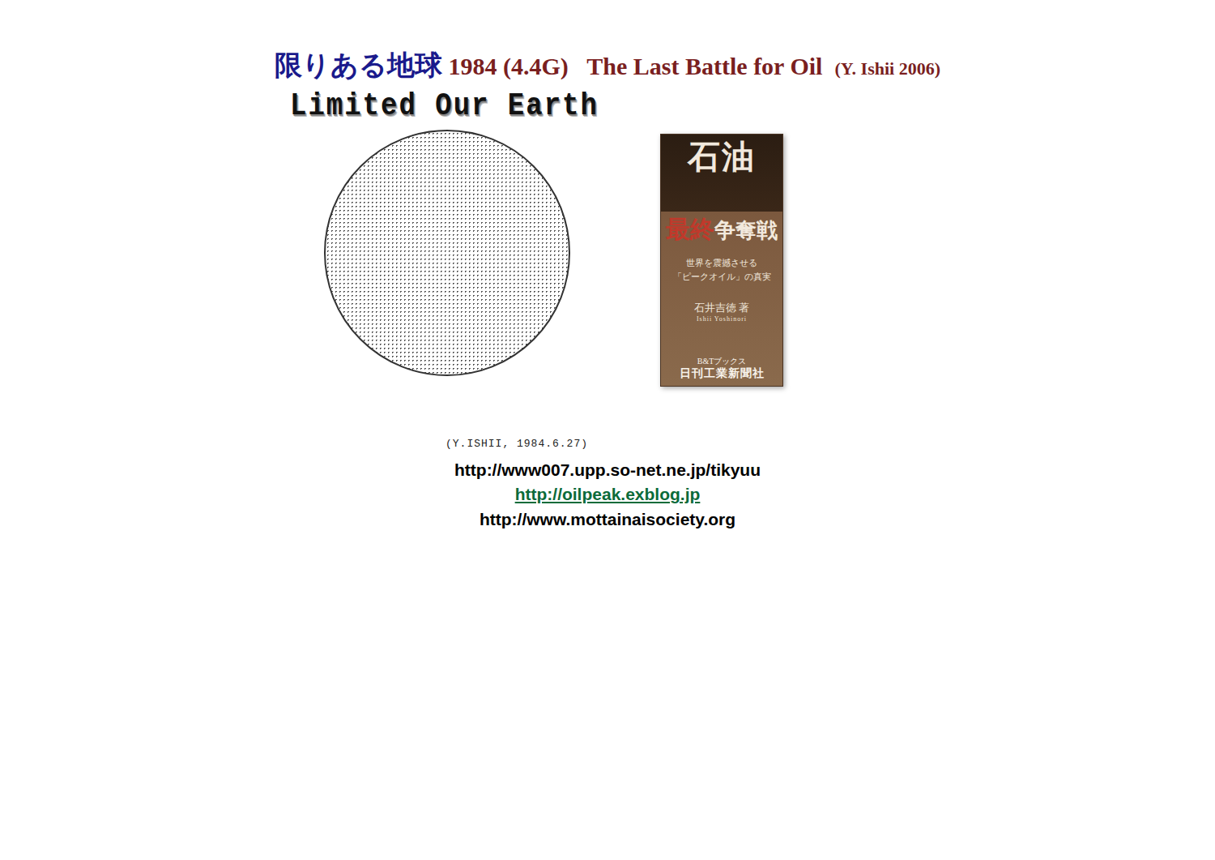限りある地球 1984 (4.4G) The Last Battle for Oil (Y. Ishii 2006)
Limited Our Earth
(Y.ISHII, 1984.6.27)
石油
最終争奪戦
世界を震撼させる
「ピークオイル」の真実
石井吉徳 著Ishii Yoshinori
B&Tブックス 日刊工業新聞社
http://www007.upp.so-net.ne.jp/tikyuu
http://oilpeak.exblog.jp
http://www.mottainaisociety.org